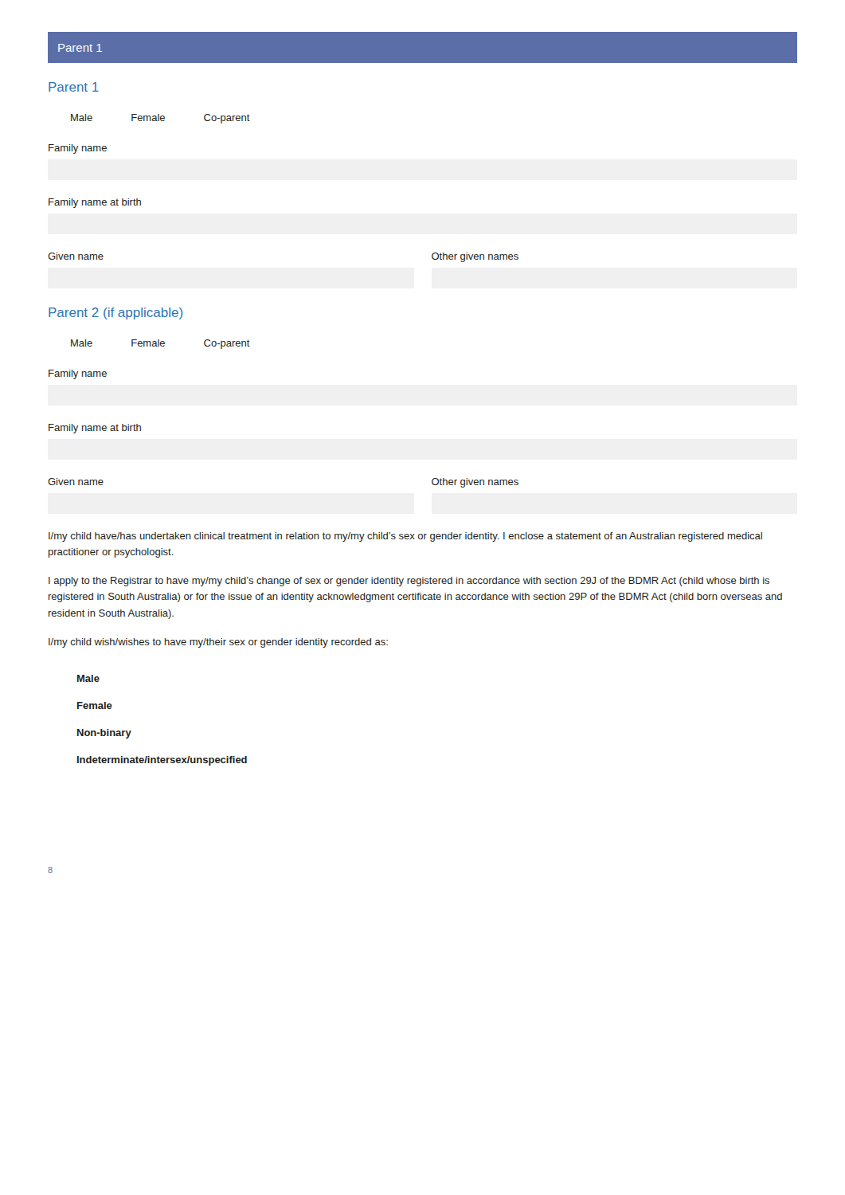Parent 1
Parent 1
Male Female Co-parent
Family name
Family name at birth
Given name
Other given names
Parent 2 (if applicable)
Male Female Co-parent
Family name
Family name at birth
Given name
Other given names
I/my child have/has undertaken clinical treatment in relation to my/my child’s sex or gender identity. I enclose a statement of an Australian registered medical practitioner or psychologist.
I apply to the Registrar to have my/my child’s change of sex or gender identity registered in accordance with section 29J of the BDMR Act (child whose birth is registered in South Australia) or for the issue of an identity acknowledgment certificate in accordance with section 29P of the BDMR Act (child born overseas and resident in South Australia).
I/my child wish/wishes to have my/their sex or gender identity recorded as:
Male
Female
Non-binary
Indeterminate/intersex/unspecified
8